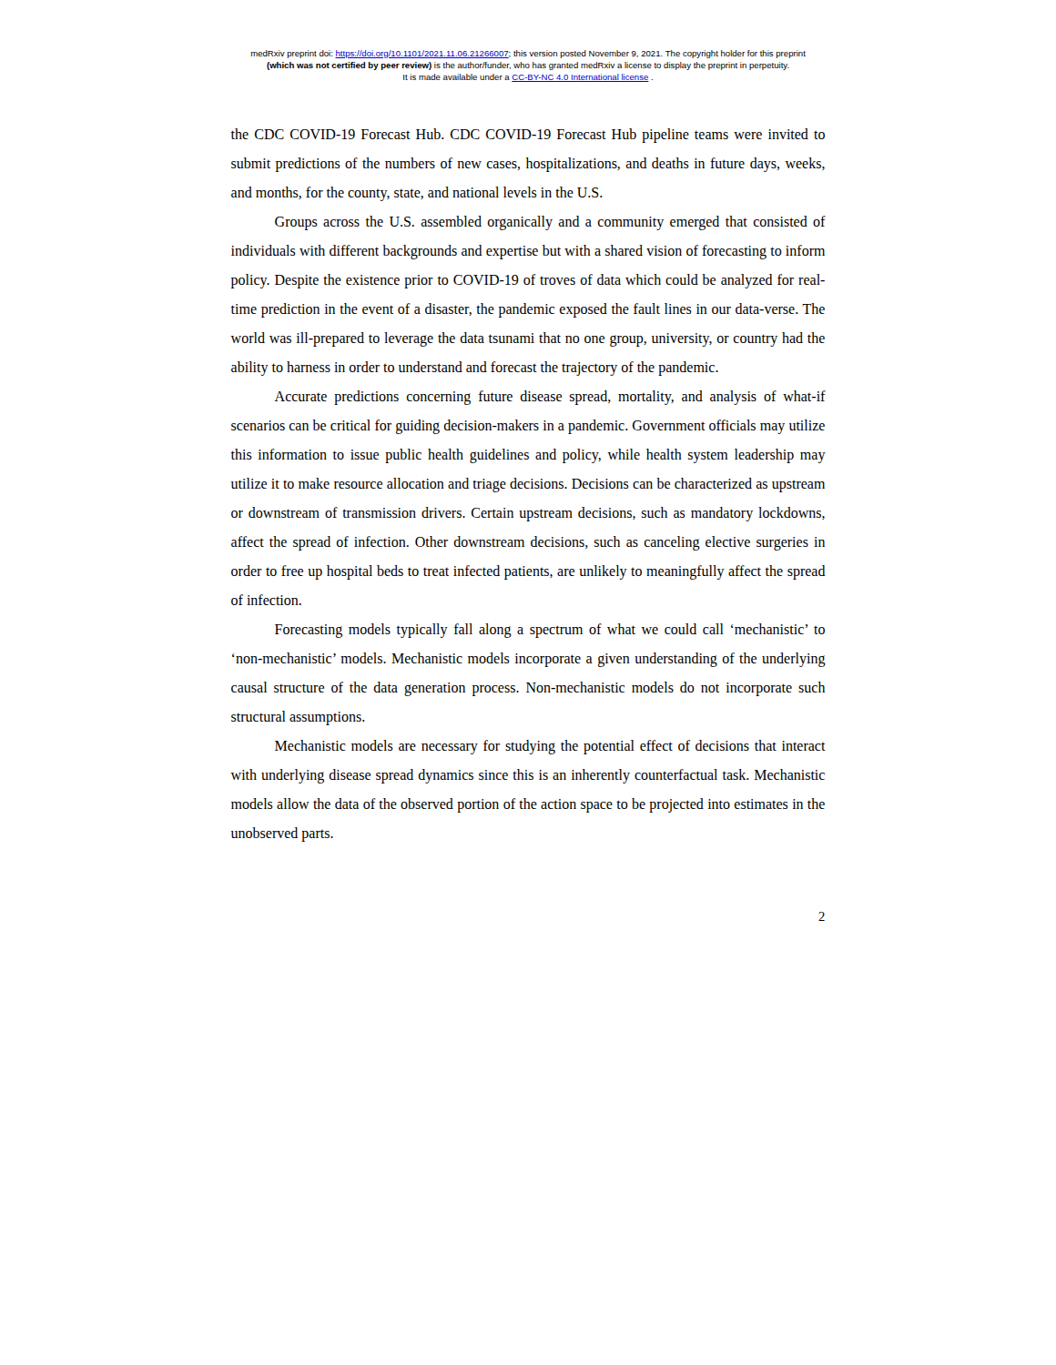medRxiv preprint doi: https://doi.org/10.1101/2021.11.06.21266007; this version posted November 9, 2021. The copyright holder for this preprint
(which was not certified by peer review) is the author/funder, who has granted medRxiv a license to display the preprint in perpetuity.
It is made available under a CC-BY-NC 4.0 International license .
the CDC COVID-19 Forecast Hub. CDC COVID-19 Forecast Hub pipeline teams were invited to submit predictions of the numbers of new cases, hospitalizations, and deaths in future days, weeks, and months, for the county, state, and national levels in the U.S.
Groups across the U.S. assembled organically and a community emerged that consisted of individuals with different backgrounds and expertise but with a shared vision of forecasting to inform policy. Despite the existence prior to COVID-19 of troves of data which could be analyzed for real-time prediction in the event of a disaster, the pandemic exposed the fault lines in our data-verse. The world was ill-prepared to leverage the data tsunami that no one group, university, or country had the ability to harness in order to understand and forecast the trajectory of the pandemic.
Accurate predictions concerning future disease spread, mortality, and analysis of what-if scenarios can be critical for guiding decision-makers in a pandemic. Government officials may utilize this information to issue public health guidelines and policy, while health system leadership may utilize it to make resource allocation and triage decisions. Decisions can be characterized as upstream or downstream of transmission drivers. Certain upstream decisions, such as mandatory lockdowns, affect the spread of infection. Other downstream decisions, such as canceling elective surgeries in order to free up hospital beds to treat infected patients, are unlikely to meaningfully affect the spread of infection.
Forecasting models typically fall along a spectrum of what we could call ‘mechanistic’ to ‘non-mechanistic’ models. Mechanistic models incorporate a given understanding of the underlying causal structure of the data generation process. Non-mechanistic models do not incorporate such structural assumptions.
Mechanistic models are necessary for studying the potential effect of decisions that interact with underlying disease spread dynamics since this is an inherently counterfactual task. Mechanistic models allow the data of the observed portion of the action space to be projected into estimates in the unobserved parts.
2